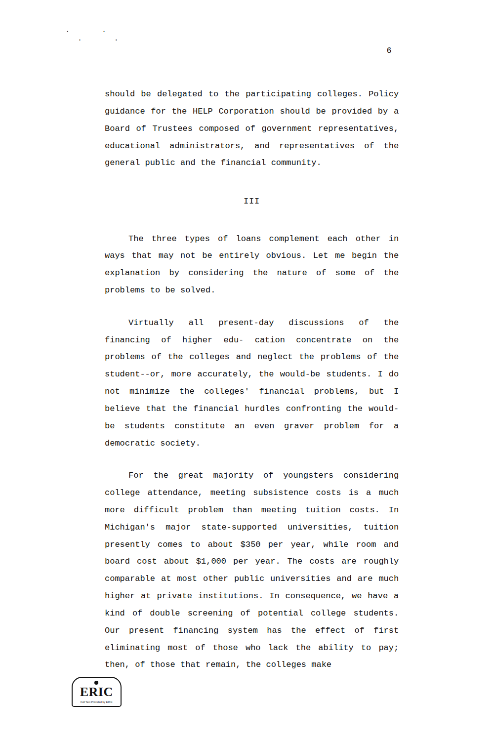. .
. .
6
should be delegated to the participating colleges. Policy guidance for the HELP Corporation should be provided by a Board of Trustees composed of government representatives, educational administrators, and representatives of the general public and the financial community.
III
The three types of loans complement each other in ways that may not be entirely obvious. Let me begin the explanation by considering the nature of some of the problems to be solved.
Virtually all present-day discussions of the financing of higher edu- cation concentrate on the problems of the colleges and neglect the problems of the student--or, more accurately, the would-be students. I do not minimize the colleges' financial problems, but I believe that the financial hurdles confronting the would-be students constitute an even graver problem for a democratic society.
For the great majority of youngsters considering college attendance, meeting subsistence costs is a much more difficult problem than meeting tuition costs. In Michigan's major state-supported universities, tuition presently comes to about $350 per year, while room and board cost about $1,000 per year. The costs are roughly comparable at most other public universities and are much higher at private institutions. In consequence, we have a kind of double screening of potential college students. Our present financing system has the effect of first eliminating most of those who lack the ability to pay; then, of those that remain, the colleges make
ERIC
Full Text Provided by ERIC